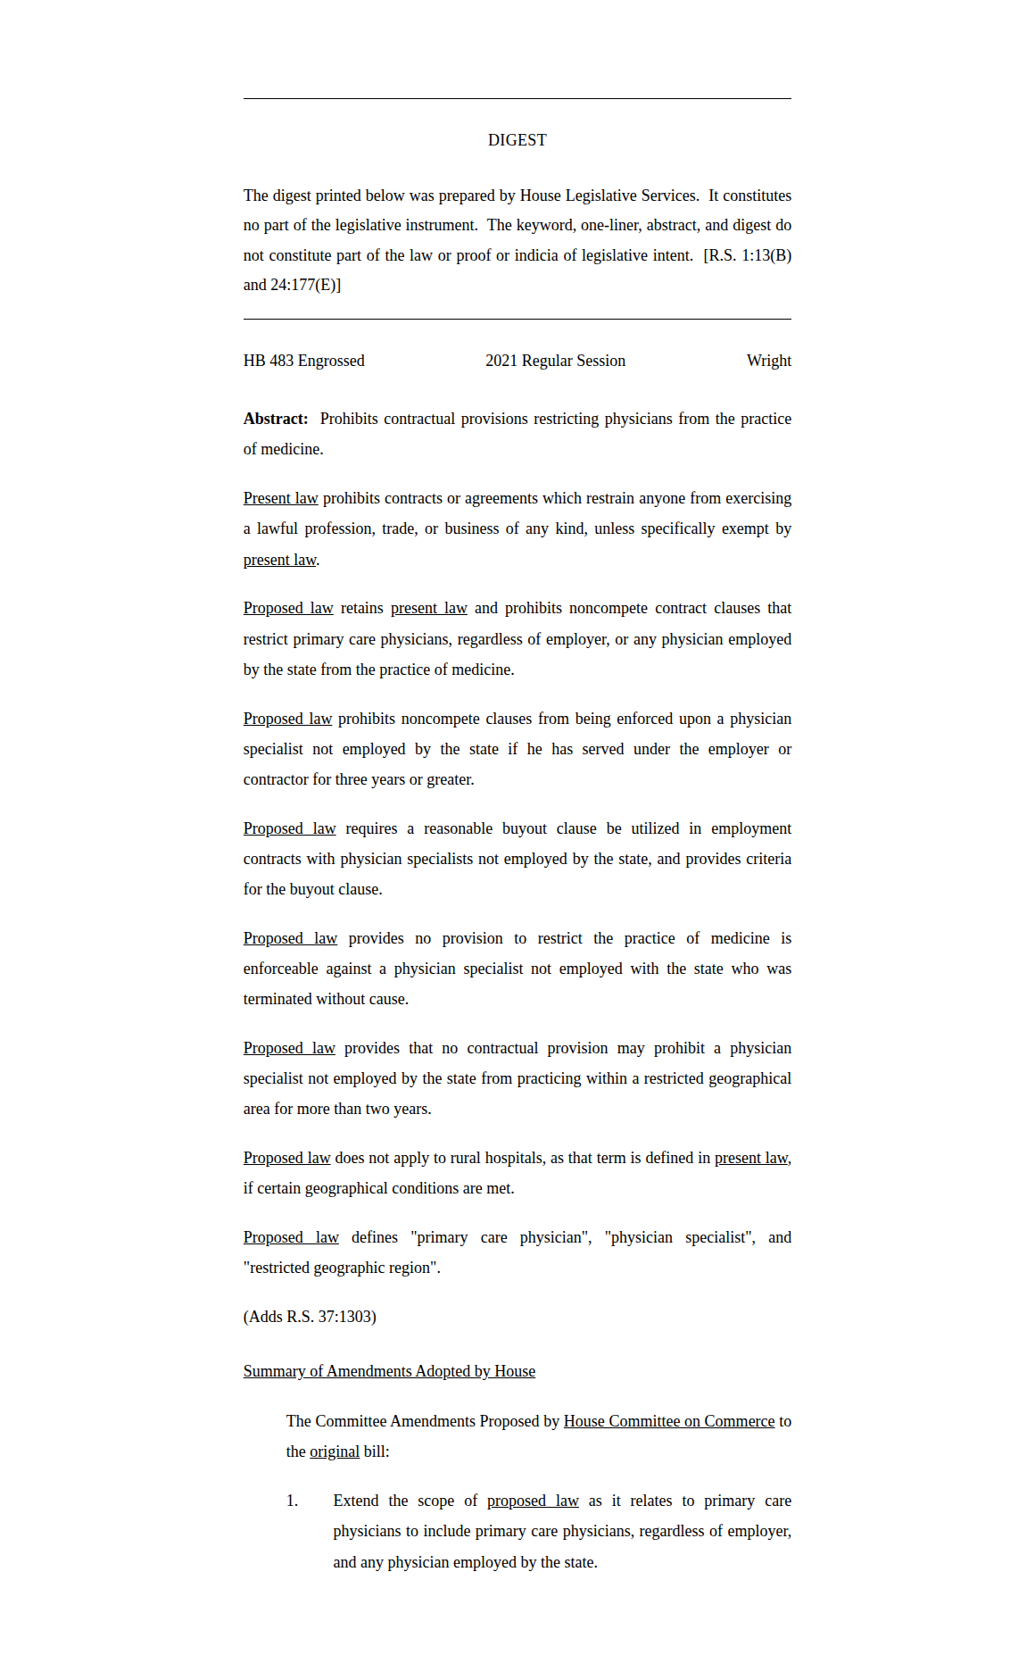DIGEST
The digest printed below was prepared by House Legislative Services. It constitutes no part of the legislative instrument. The keyword, one-liner, abstract, and digest do not constitute part of the law or proof or indicia of legislative intent. [R.S. 1:13(B) and 24:177(E)]
HB 483 Engrossed 2021 Regular Session Wright
Abstract: Prohibits contractual provisions restricting physicians from the practice of medicine.
Present law prohibits contracts or agreements which restrain anyone from exercising a lawful profession, trade, or business of any kind, unless specifically exempt by present law.
Proposed law retains present law and prohibits noncompete contract clauses that restrict primary care physicians, regardless of employer, or any physician employed by the state from the practice of medicine.
Proposed law prohibits noncompete clauses from being enforced upon a physician specialist not employed by the state if he has served under the employer or contractor for three years or greater.
Proposed law requires a reasonable buyout clause be utilized in employment contracts with physician specialists not employed by the state, and provides criteria for the buyout clause.
Proposed law provides no provision to restrict the practice of medicine is enforceable against a physician specialist not employed with the state who was terminated without cause.
Proposed law provides that no contractual provision may prohibit a physician specialist not employed by the state from practicing within a restricted geographical area for more than two years.
Proposed law does not apply to rural hospitals, as that term is defined in present law, if certain geographical conditions are met.
Proposed law defines "primary care physician", "physician specialist", and "restricted geographic region".
(Adds R.S. 37:1303)
Summary of Amendments Adopted by House
The Committee Amendments Proposed by House Committee on Commerce to the original bill:
1. Extend the scope of proposed law as it relates to primary care physicians to include primary care physicians, regardless of employer, and any physician employed by the state.